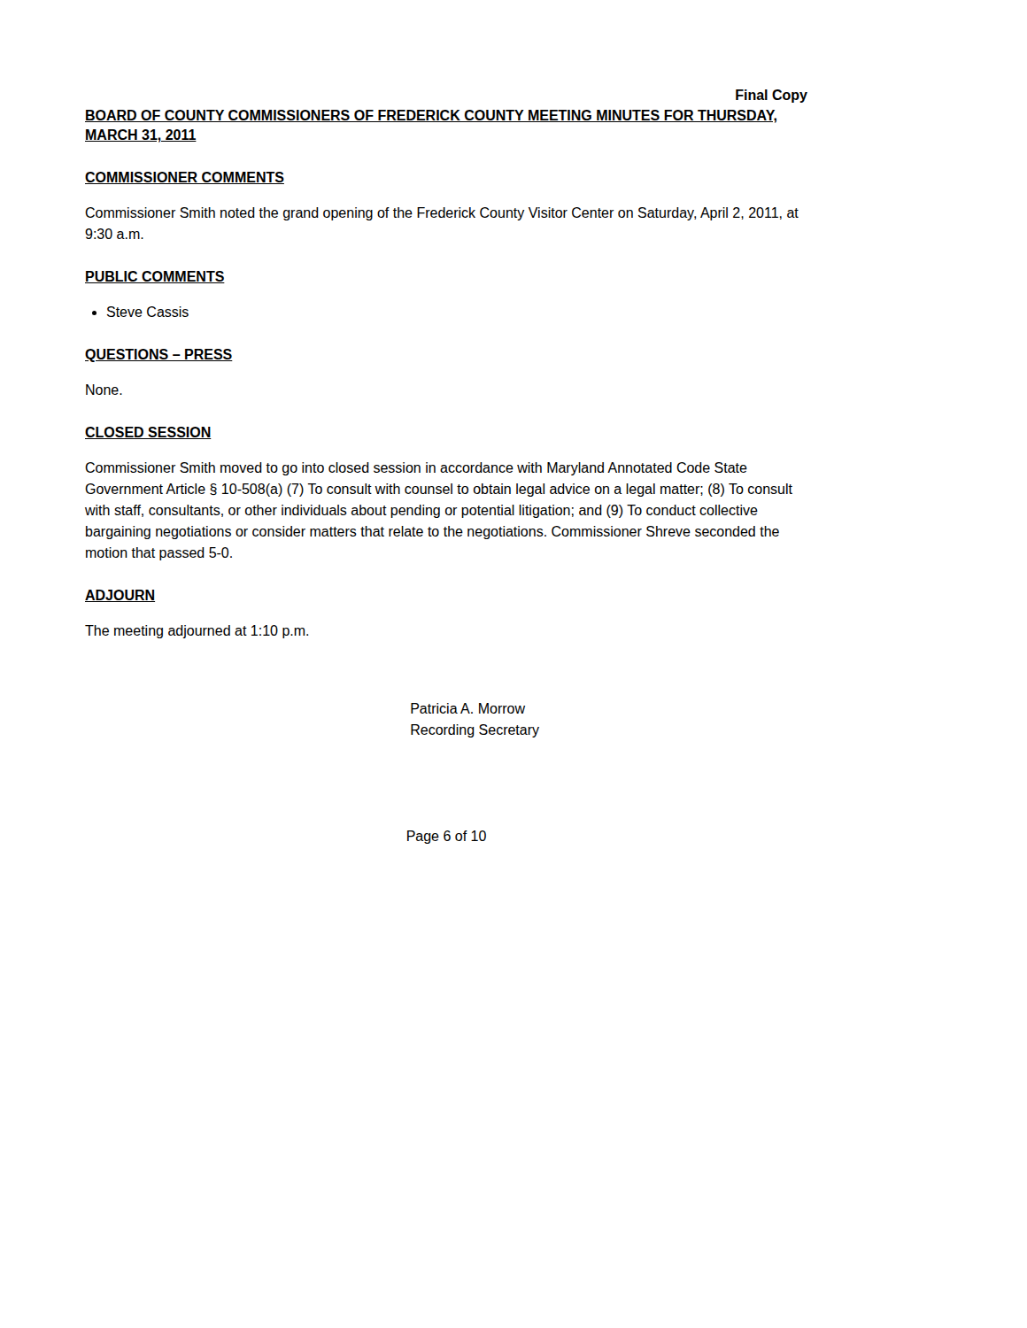Final Copy
BOARD OF COUNTY COMMISSIONERS OF FREDERICK COUNTY MEETING MINUTES FOR THURSDAY, MARCH 31, 2011
COMMISSIONER COMMENTS
Commissioner Smith noted the grand opening of the Frederick County Visitor Center on Saturday, April 2, 2011, at 9:30 a.m.
PUBLIC COMMENTS
Steve Cassis
QUESTIONS – PRESS
None.
CLOSED SESSION
Commissioner Smith moved to go into closed session in accordance with Maryland Annotated Code State Government Article § 10-508(a) (7) To consult with counsel to obtain legal advice on a legal matter; (8) To consult with staff, consultants, or other individuals about pending or potential litigation; and (9) To conduct collective bargaining negotiations or consider matters that relate to the negotiations. Commissioner Shreve seconded the motion that passed 5-0.
ADJOURN
The meeting adjourned at 1:10 p.m.
Patricia A. Morrow
Recording Secretary
Page 6 of 10